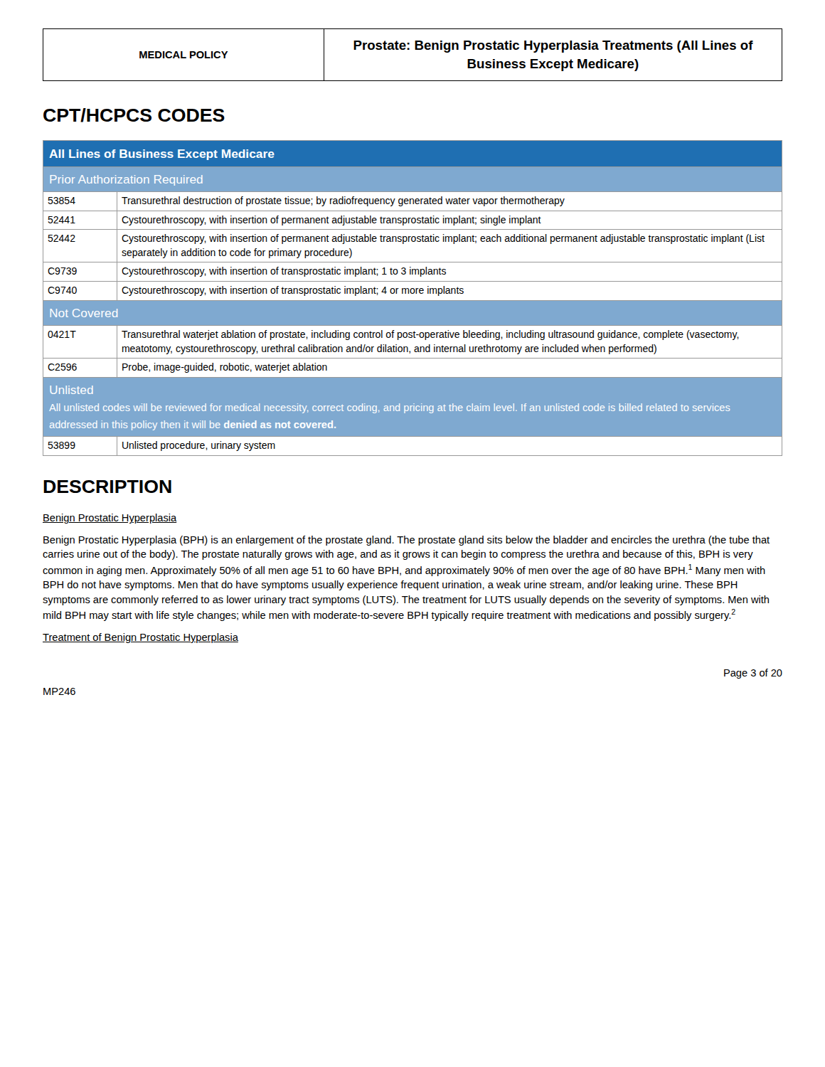| MEDICAL POLICY | Prostate: Benign Prostatic Hyperplasia Treatments (All Lines of Business Except Medicare) |
CPT/HCPCS CODES
| All Lines of Business Except Medicare |
| Prior Authorization Required |
| 53854 | Transurethral destruction of prostate tissue; by radiofrequency generated water vapor thermotherapy |
| 52441 | Cystourethroscopy, with insertion of permanent adjustable transprostatic implant; single implant |
| 52442 | Cystourethroscopy, with insertion of permanent adjustable transprostatic implant; each additional permanent adjustable transprostatic implant (List separately in addition to code for primary procedure) |
| C9739 | Cystourethroscopy, with insertion of transprostatic implant; 1 to 3 implants |
| C9740 | Cystourethroscopy, with insertion of transprostatic implant; 4 or more implants |
| Not Covered |
| 0421T | Transurethral waterjet ablation of prostate, including control of post-operative bleeding, including ultrasound guidance, complete (vasectomy, meatotomy, cystourethroscopy, urethral calibration and/or dilation, and internal urethrotomy are included when performed) |
| C2596 | Probe, image-guided, robotic, waterjet ablation |
| Unlisted All unlisted codes will be reviewed for medical necessity, correct coding, and pricing at the claim level. If an unlisted code is billed related to services addressed in this policy then it will be denied as not covered. |
| 53899 | Unlisted procedure, urinary system |
DESCRIPTION
Benign Prostatic Hyperplasia
Benign Prostatic Hyperplasia (BPH) is an enlargement of the prostate gland. The prostate gland sits below the bladder and encircles the urethra (the tube that carries urine out of the body). The prostate naturally grows with age, and as it grows it can begin to compress the urethra and because of this, BPH is very common in aging men. Approximately 50% of all men age 51 to 60 have BPH, and approximately 90% of men over the age of 80 have BPH.1 Many men with BPH do not have symptoms. Men that do have symptoms usually experience frequent urination, a weak urine stream, and/or leaking urine. These BPH symptoms are commonly referred to as lower urinary tract symptoms (LUTS). The treatment for LUTS usually depends on the severity of symptoms. Men with mild BPH may start with life style changes; while men with moderate-to-severe BPH typically require treatment with medications and possibly surgery.2
Treatment of Benign Prostatic Hyperplasia
Page 3 of 20
MP246